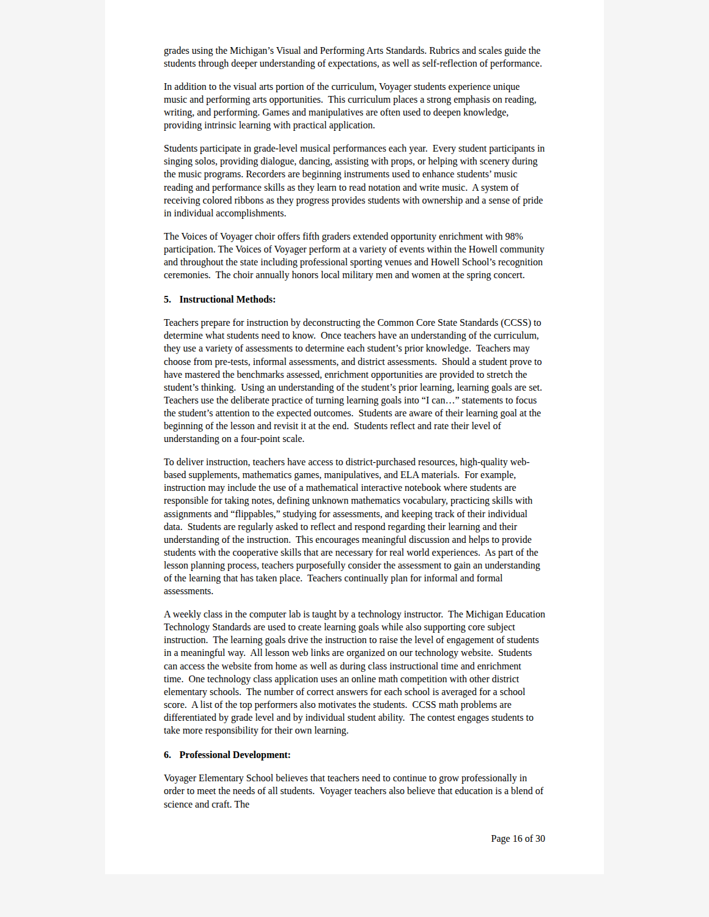grades using the Michigan’s Visual and Performing Arts Standards. Rubrics and scales guide the students through deeper understanding of expectations, as well as self-reflection of performance.
In addition to the visual arts portion of the curriculum, Voyager students experience unique music and performing arts opportunities. This curriculum places a strong emphasis on reading, writing, and performing. Games and manipulatives are often used to deepen knowledge, providing intrinsic learning with practical application.
Students participate in grade-level musical performances each year. Every student participants in singing solos, providing dialogue, dancing, assisting with props, or helping with scenery during the music programs. Recorders are beginning instruments used to enhance students’ music reading and performance skills as they learn to read notation and write music. A system of receiving colored ribbons as they progress provides students with ownership and a sense of pride in individual accomplishments.
The Voices of Voyager choir offers fifth graders extended opportunity enrichment with 98% participation. The Voices of Voyager perform at a variety of events within the Howell community and throughout the state including professional sporting venues and Howell School’s recognition ceremonies. The choir annually honors local military men and women at the spring concert.
5. Instructional Methods:
Teachers prepare for instruction by deconstructing the Common Core State Standards (CCSS) to determine what students need to know. Once teachers have an understanding of the curriculum, they use a variety of assessments to determine each student’s prior knowledge. Teachers may choose from pre-tests, informal assessments, and district assessments. Should a student prove to have mastered the benchmarks assessed, enrichment opportunities are provided to stretch the student’s thinking. Using an understanding of the student’s prior learning, learning goals are set. Teachers use the deliberate practice of turning learning goals into “I can…” statements to focus the student’s attention to the expected outcomes. Students are aware of their learning goal at the beginning of the lesson and revisit it at the end. Students reflect and rate their level of understanding on a four-point scale.
To deliver instruction, teachers have access to district-purchased resources, high-quality web-based supplements, mathematics games, manipulatives, and ELA materials. For example, instruction may include the use of a mathematical interactive notebook where students are responsible for taking notes, defining unknown mathematics vocabulary, practicing skills with assignments and “flippables,” studying for assessments, and keeping track of their individual data. Students are regularly asked to reflect and respond regarding their learning and their understanding of the instruction. This encourages meaningful discussion and helps to provide students with the cooperative skills that are necessary for real world experiences. As part of the lesson planning process, teachers purposefully consider the assessment to gain an understanding of the learning that has taken place. Teachers continually plan for informal and formal assessments.
A weekly class in the computer lab is taught by a technology instructor. The Michigan Education Technology Standards are used to create learning goals while also supporting core subject instruction. The learning goals drive the instruction to raise the level of engagement of students in a meaningful way. All lesson web links are organized on our technology website. Students can access the website from home as well as during class instructional time and enrichment time. One technology class application uses an online math competition with other district elementary schools. The number of correct answers for each school is averaged for a school score. A list of the top performers also motivates the students. CCSS math problems are differentiated by grade level and by individual student ability. The contest engages students to take more responsibility for their own learning.
6. Professional Development:
Voyager Elementary School believes that teachers need to continue to grow professionally in order to meet the needs of all students. Voyager teachers also believe that education is a blend of science and craft. The
Page 16 of 30